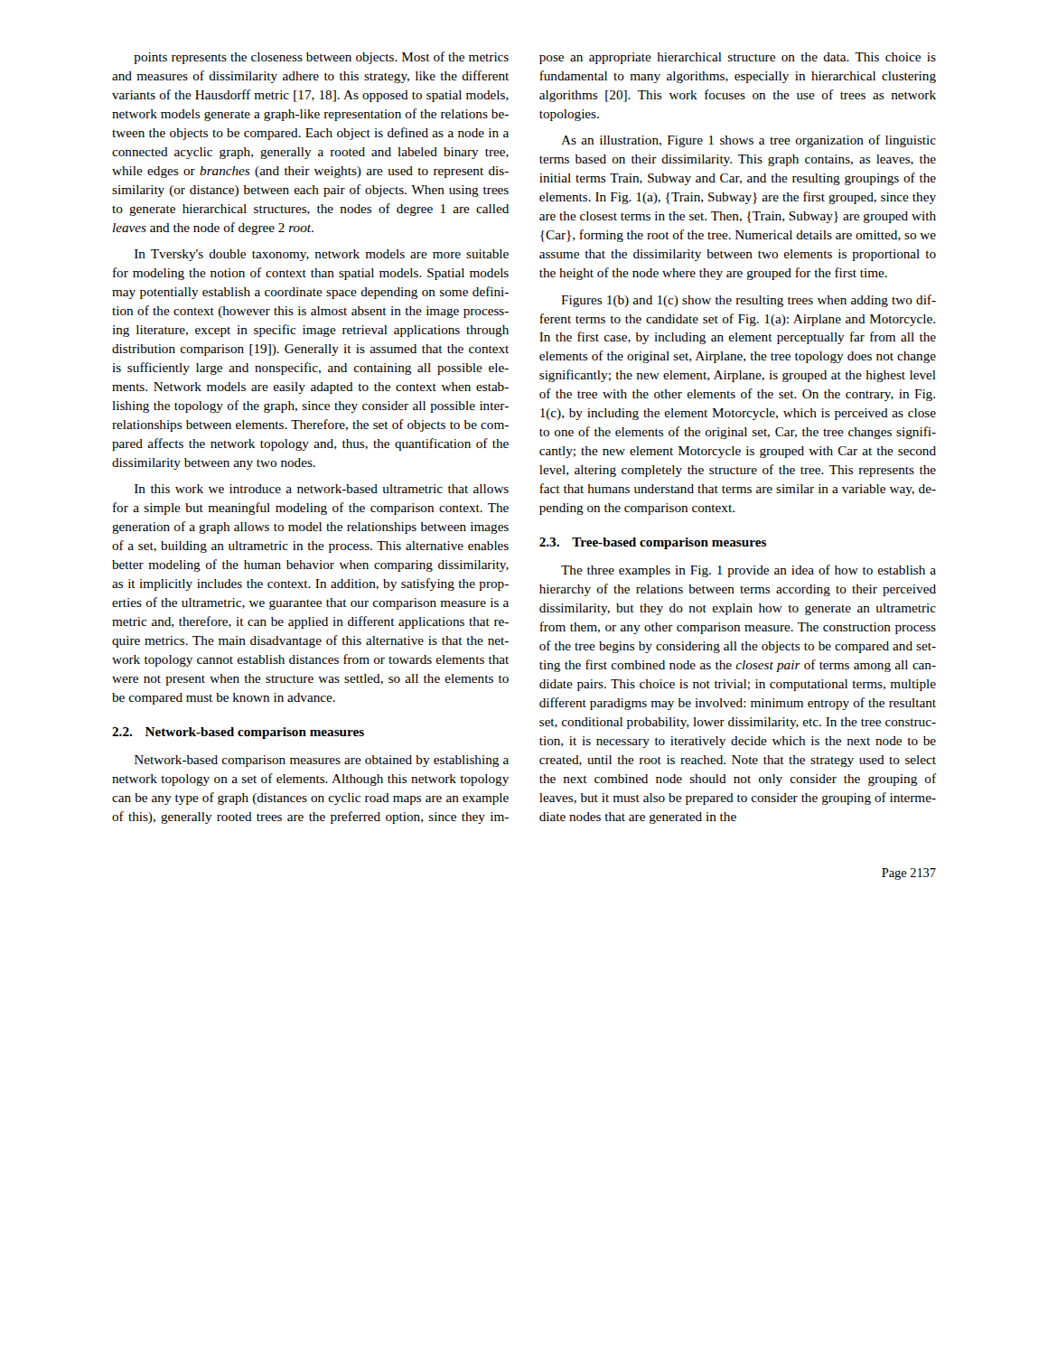points represents the closeness between objects. Most of the metrics and measures of dissimilarity adhere to this strategy, like the different variants of the Hausdorff metric [17, 18]. As opposed to spatial models, network models generate a graph-like representation of the relations between the objects to be compared. Each object is defined as a node in a connected acyclic graph, generally a rooted and labeled binary tree, while edges or branches (and their weights) are used to represent dissimilarity (or distance) between each pair of objects. When using trees to generate hierarchical structures, the nodes of degree 1 are called leaves and the node of degree 2 root.
In Tversky's double taxonomy, network models are more suitable for modeling the notion of context than spatial models. Spatial models may potentially establish a coordinate space depending on some definition of the context (however this is almost absent in the image processing literature, except in specific image retrieval applications through distribution comparison [19]). Generally it is assumed that the context is sufficiently large and nonspecific, and containing all possible elements. Network models are easily adapted to the context when establishing the topology of the graph, since they consider all possible interrelationships between elements. Therefore, the set of objects to be compared affects the network topology and, thus, the quantification of the dissimilarity between any two nodes.
In this work we introduce a network-based ultrametric that allows for a simple but meaningful modeling of the comparison context. The generation of a graph allows to model the relationships between images of a set, building an ultrametric in the process. This alternative enables better modeling of the human behavior when comparing dissimilarity, as it implicitly includes the context. In addition, by satisfying the properties of the ultrametric, we guarantee that our comparison measure is a metric and, therefore, it can be applied in different applications that require metrics. The main disadvantage of this alternative is that the network topology cannot establish distances from or towards elements that were not present when the structure was settled, so all the elements to be compared must be known in advance.
2.2. Network-based comparison measures
Network-based comparison measures are obtained by establishing a network topology on a set of elements. Although this network topology can be any type of graph (distances on cyclic road maps are an example of this), generally rooted trees are the preferred option, since they impose an appropriate hierarchical structure on the data. This choice is fundamental to many algorithms, especially in hierarchical clustering algorithms [20]. This work focuses on the use of trees as network topologies.
As an illustration, Figure 1 shows a tree organization of linguistic terms based on their dissimilarity. This graph contains, as leaves, the initial terms Train, Subway and Car, and the resulting groupings of the elements. In Fig. 1(a), {Train, Subway} are the first grouped, since they are the closest terms in the set. Then, {Train, Subway} are grouped with {Car}, forming the root of the tree. Numerical details are omitted, so we assume that the dissimilarity between two elements is proportional to the height of the node where they are grouped for the first time.
Figures 1(b) and 1(c) show the resulting trees when adding two different terms to the candidate set of Fig. 1(a): Airplane and Motorcycle. In the first case, by including an element perceptually far from all the elements of the original set, Airplane, the tree topology does not change significantly; the new element, Airplane, is grouped at the highest level of the tree with the other elements of the set. On the contrary, in Fig. 1(c), by including the element Motorcycle, which is perceived as close to one of the elements of the original set, Car, the tree changes significantly; the new element Motorcycle is grouped with Car at the second level, altering completely the structure of the tree. This represents the fact that humans understand that terms are similar in a variable way, depending on the comparison context.
2.3. Tree-based comparison measures
The three examples in Fig. 1 provide an idea of how to establish a hierarchy of the relations between terms according to their perceived dissimilarity, but they do not explain how to generate an ultrametric from them, or any other comparison measure. The construction process of the tree begins by considering all the objects to be compared and setting the first combined node as the closest pair of terms among all candidate pairs. This choice is not trivial; in computational terms, multiple different paradigms may be involved: minimum entropy of the resultant set, conditional probability, lower dissimilarity, etc. In the tree construction, it is necessary to iteratively decide which is the next node to be created, until the root is reached. Note that the strategy used to select the next combined node should not only consider the grouping of leaves, but it must also be prepared to consider the grouping of intermediate nodes that are generated in the
Page 2137